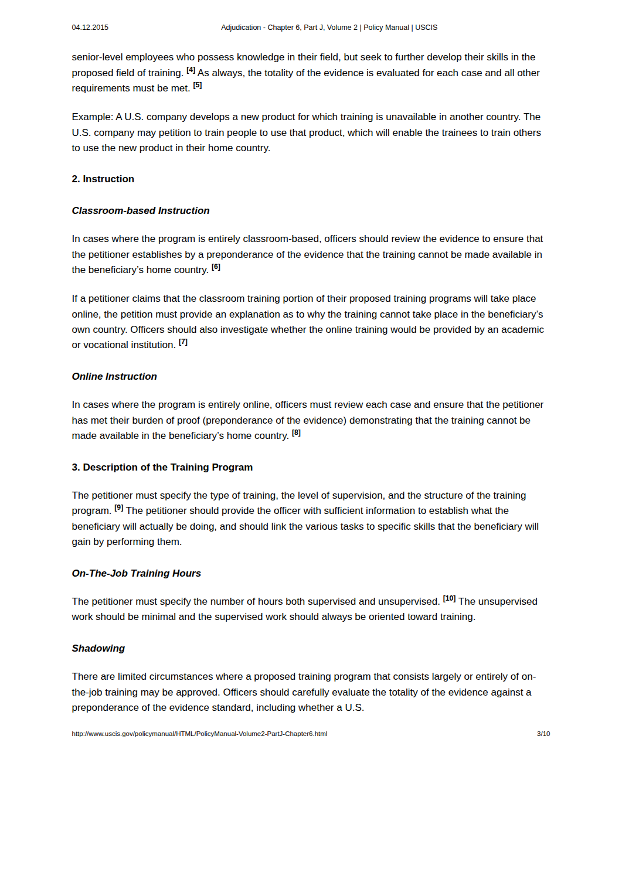04.12.2015 Adjudication - Chapter 6, Part J, Volume 2 | Policy Manual | USCIS
senior-level employees who possess knowledge in their field, but seek to further develop their skills in the proposed field of training. [4] As always, the totality of the evidence is evaluated for each case and all other requirements must be met. [5]
Example: A U.S. company develops a new product for which training is unavailable in another country. The U.S. company may petition to train people to use that product, which will enable the trainees to train others to use the new product in their home country.
2. Instruction
Classroom-based Instruction
In cases where the program is entirely classroom-based, officers should review the evidence to ensure that the petitioner establishes by a preponderance of the evidence that the training cannot be made available in the beneficiary’s home country. [6]
If a petitioner claims that the classroom training portion of their proposed training programs will take place online, the petition must provide an explanation as to why the training cannot take place in the beneficiary’s own country. Officers should also investigate whether the online training would be provided by an academic or vocational institution. [7]
Online Instruction
In cases where the program is entirely online, officers must review each case and ensure that the petitioner has met their burden of proof (preponderance of the evidence) demonstrating that the training cannot be made available in the beneficiary’s home country. [8]
3. Description of the Training Program
The petitioner must specify the type of training, the level of supervision, and the structure of the training program. [9] The petitioner should provide the officer with sufficient information to establish what the beneficiary will actually be doing, and should link the various tasks to specific skills that the beneficiary will gain by performing them.
On-The-Job Training Hours
The petitioner must specify the number of hours both supervised and unsupervised. [10] The unsupervised work should be minimal and the supervised work should always be oriented toward training.
Shadowing
There are limited circumstances where a proposed training program that consists largely or entirely of on-the-job training may be approved. Officers should carefully evaluate the totality of the evidence against a preponderance of the evidence standard, including whether a U.S.
http://www.uscis.gov/policymanual/HTML/PolicyManual-Volume2-PartJ-Chapter6.html 3/10